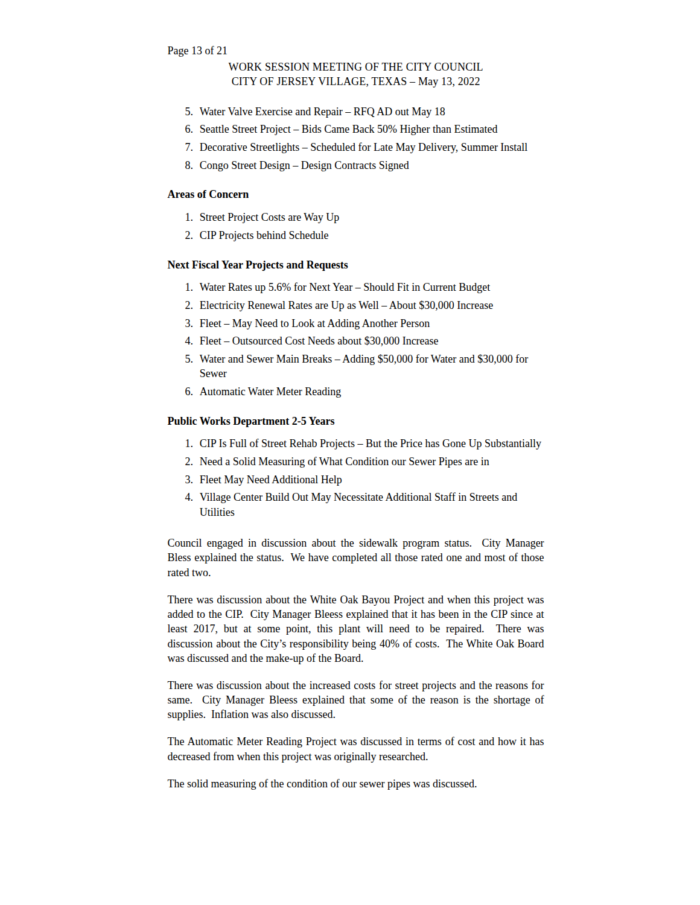Page 13 of 21
WORK SESSION MEETING OF THE CITY COUNCIL CITY OF JERSEY VILLAGE, TEXAS – May 13, 2022
Water Valve Exercise and Repair – RFQ AD out May 18
Seattle Street Project – Bids Came Back 50% Higher than Estimated
Decorative Streetlights – Scheduled for Late May Delivery, Summer Install
Congo Street Design – Design Contracts Signed
Areas of Concern
Street Project Costs are Way Up
CIP Projects behind Schedule
Next Fiscal Year Projects and Requests
Water Rates up 5.6% for Next Year – Should Fit in Current Budget
Electricity Renewal Rates are Up as Well – About $30,000 Increase
Fleet – May Need to Look at Adding Another Person
Fleet – Outsourced Cost Needs about $30,000 Increase
Water and Sewer Main Breaks – Adding $50,000 for Water and $30,000 for Sewer
Automatic Water Meter Reading
Public Works Department 2-5 Years
CIP Is Full of Street Rehab Projects – But the Price has Gone Up Substantially
Need a Solid Measuring of What Condition our Sewer Pipes are in
Fleet May Need Additional Help
Village Center Build Out May Necessitate Additional Staff in Streets and Utilities
Council engaged in discussion about the sidewalk program status. City Manager Bless explained the status. We have completed all those rated one and most of those rated two.
There was discussion about the White Oak Bayou Project and when this project was added to the CIP. City Manager Bleess explained that it has been in the CIP since at least 2017, but at some point, this plant will need to be repaired. There was discussion about the City’s responsibility being 40% of costs. The White Oak Board was discussed and the make-up of the Board.
There was discussion about the increased costs for street projects and the reasons for same. City Manager Bleess explained that some of the reason is the shortage of supplies. Inflation was also discussed.
The Automatic Meter Reading Project was discussed in terms of cost and how it has decreased from when this project was originally researched.
The solid measuring of the condition of our sewer pipes was discussed.